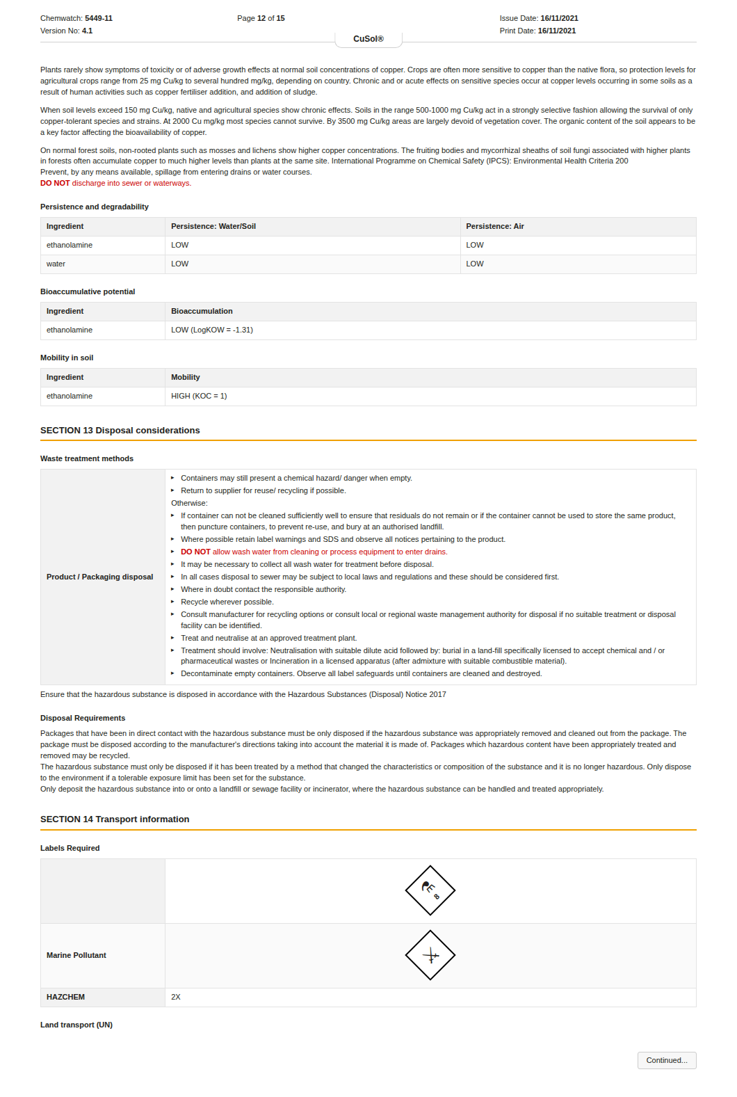Chemwatch: 5449-11
Version No: 4.1
Page 12 of 15
Issue Date: 16/11/2021
Print Date: 16/11/2021
CuSol®
Plants rarely show symptoms of toxicity or of adverse growth effects at normal soil concentrations of copper. Crops are often more sensitive to copper than the native flora, so protection levels for agricultural crops range from 25 mg Cu/kg to several hundred mg/kg, depending on country. Chronic and or acute effects on sensitive species occur at copper levels occurring in some soils as a result of human activities such as copper fertiliser addition, and addition of sludge.
When soil levels exceed 150 mg Cu/kg, native and agricultural species show chronic effects. Soils in the range 500-1000 mg Cu/kg act in a strongly selective fashion allowing the survival of only copper-tolerant species and strains. At 2000 Cu mg/kg most species cannot survive. By 3500 mg Cu/kg areas are largely devoid of vegetation cover. The organic content of the soil appears to be a key factor affecting the bioavailability of copper.
On normal forest soils, non-rooted plants such as mosses and lichens show higher copper concentrations. The fruiting bodies and mycorrhizal sheaths of soil fungi associated with higher plants in forests often accumulate copper to much higher levels than plants at the same site. International Programme on Chemical Safety (IPCS): Environmental Health Criteria 200
Prevent, by any means available, spillage from entering drains or water courses.
DO NOT discharge into sewer or waterways.
Persistence and degradability
| Ingredient | Persistence: Water/Soil | Persistence: Air |
| --- | --- | --- |
| ethanolamine | LOW | LOW |
| water | LOW | LOW |
Bioaccumulative potential
| Ingredient | Bioaccumulation |
| --- | --- |
| ethanolamine | LOW (LogKOW = -1.31) |
Mobility in soil
| Ingredient | Mobility |
| --- | --- |
| ethanolamine | HIGH (KOC = 1) |
SECTION 13 Disposal considerations
Waste treatment methods
| Product / Packaging disposal | Containers may still present a chemical hazard/ danger when empty. Return to supplier for reuse/ recycling if possible. Otherwise: If container can not be cleaned sufficiently well to ensure that residuals do not remain or if the container cannot be used to store the same product, then puncture containers, to prevent re-use, and bury at an authorised landfill. Where possible retain label warnings and SDS and observe all notices pertaining to the product. DO NOT allow wash water from cleaning or process equipment to enter drains. It may be necessary to collect all wash water for treatment before disposal. In all cases disposal to sewer may be subject to local laws and regulations and these should be considered first. Where in doubt contact the responsible authority. Recycle wherever possible. Consult manufacturer for recycling options or consult local or regional waste management authority for disposal if no suitable treatment or disposal facility can be identified. Treat and neutralise at an approved treatment plant. Treatment should involve: Neutralisation with suitable dilute acid followed by: burial in a land-fill specifically licensed to accept chemical and / or pharmaceutical wastes or Incineration in a licensed apparatus (after admixture with suitable combustible material). Decontaminate empty containers. Observe all label safeguards until containers are cleaned and destroyed. |
Ensure that the hazardous substance is disposed in accordance with the Hazardous Substances (Disposal) Notice 2017
Disposal Requirements
Packages that have been in direct contact with the hazardous substance must be only disposed if the hazardous substance was appropriately removed and cleaned out from the package. The package must be disposed according to the manufacturer's directions taking into account the material it is made of. Packages which hazardous content have been appropriately treated and removed may be recycled.
The hazardous substance must only be disposed if it has been treated by a method that changed the characteristics or composition of the substance and it is no longer hazardous. Only dispose to the environment if a tolerable exposure limit has been set for the substance.
Only deposit the hazardous substance into or onto a landfill or sewage facility or incinerator, where the hazardous substance can be handled and treated appropriately.
SECTION 14 Transport information
Labels Required
| | ⚗ 8 |
| Marine Pollutant | ⚔ |
| HAZCHEM | 2X |
Land transport (UN)
Continued...